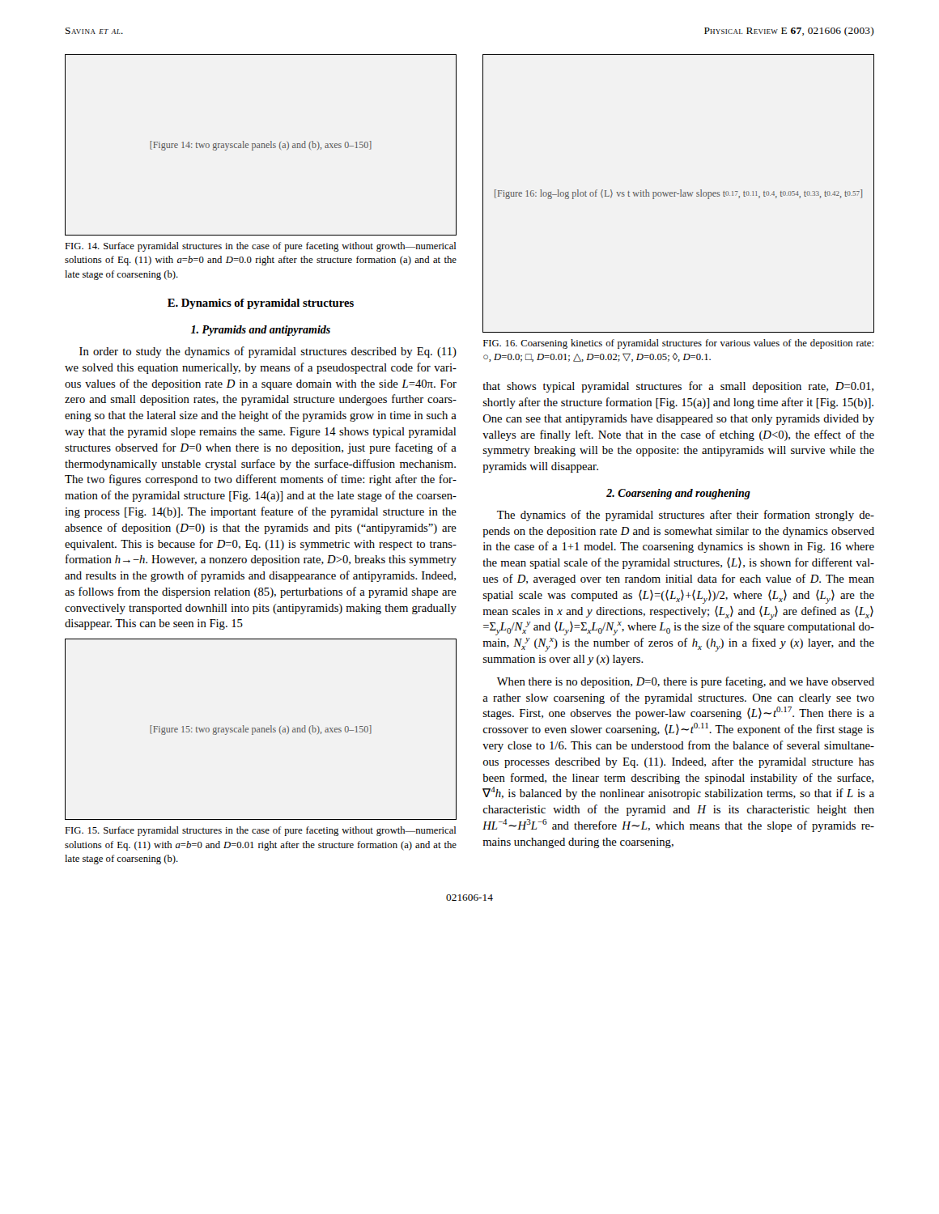Savina et al. Physical Review E 67, 021606 (2003)
[Figure 14: two grayscale panels (a) and (b), axes 0–150]
FIG. 14. Surface pyramidal structures in the case of pure faceting without growth—numerical solutions of Eq. (11) with a=b=0 and D=0.0 right after the structure formation (a) and at the late stage of coarsening (b).
E. Dynamics of pyramidal structures
1. Pyramids and antipyramids
In order to study the dynamics of pyramidal structures described by Eq. (11) we solved this equation numerically, by means of a pseudospectral code for various values of the deposition rate D in a square domain with the side L=40π. For zero and small deposition rates, the pyramidal structure undergoes further coarsening so that the lateral size and the height of the pyramids grow in time in such a way that the pyramid slope remains the same. Figure 14 shows typical pyramidal structures observed for D=0 when there is no deposition, just pure faceting of a thermodynamically unstable crystal surface by the surface-diffusion mechanism. The two figures correspond to two different moments of time: right after the formation of the pyramidal structure [Fig. 14(a)] and at the late stage of the coarsening process [Fig. 14(b)]. The important feature of the pyramidal structure in the absence of deposition (D=0) is that the pyramids and pits (“antipyramids”) are equivalent. This is because for D=0, Eq. (11) is symmetric with respect to transformation h→−h. However, a nonzero deposition rate, D>0, breaks this symmetry and results in the growth of pyramids and disappearance of antipyramids. Indeed, as follows from the dispersion relation (85), perturbations of a pyramid shape are convectively transported downhill into pits (antipyramids) making them gradually disappear. This can be seen in Fig. 15
[Figure 15: two grayscale panels (a) and (b), axes 0–150]
FIG. 15. Surface pyramidal structures in the case of pure faceting without growth—numerical solutions of Eq. (11) with a=b=0 and D=0.01 right after the structure formation (a) and at the late stage of coarsening (b).
[Figure 16: log–log plot of ⟨L⟩ vs t with power-law slopes t0.17, t0.11, t0.4, t0.054, t0.33, t0.42, t0.57]
FIG. 16. Coarsening kinetics of pyramidal structures for various values of the deposition rate: ○, D=0.0; □, D=0.01; △, D=0.02; ▽, D=0.05; ◊, D=0.1.
that shows typical pyramidal structures for a small deposition rate, D=0.01, shortly after the structure formation [Fig. 15(a)] and long time after it [Fig. 15(b)]. One can see that antipyramids have disappeared so that only pyramids divided by valleys are finally left. Note that in the case of etching (D<0), the effect of the symmetry breaking will be the opposite: the antipyramids will survive while the pyramids will disappear.
2. Coarsening and roughening
The dynamics of the pyramidal structures after their formation strongly depends on the deposition rate D and is somewhat similar to the dynamics observed in the case of a 1+1 model. The coarsening dynamics is shown in Fig. 16 where the mean spatial scale of the pyramidal structures, ⟨L⟩, is shown for different values of D, averaged over ten random initial data for each value of D. The mean spatial scale was computed as ⟨L⟩=(⟨Lx⟩+⟨Ly⟩)/2, where ⟨Lx⟩ and ⟨Ly⟩ are the mean scales in x and y directions, respectively; ⟨Lx⟩ and ⟨Ly⟩ are defined as ⟨Lx⟩=ΣyL0/Nxy and ⟨Ly⟩=ΣxL0/Nyx, where L0 is the size of the square computational domain, Nxy (Nyx) is the number of zeros of hx (hy) in a fixed y (x) layer, and the summation is over all y (x) layers.
When there is no deposition, D=0, there is pure faceting, and we have observed a rather slow coarsening of the pyramidal structures. One can clearly see two stages. First, one observes the power-law coarsening ⟨L⟩∼t0.17. Then there is a crossover to even slower coarsening, ⟨L⟩∼t0.11. The exponent of the first stage is very close to 1/6. This can be understood from the balance of several simultaneous processes described by Eq. (11). Indeed, after the pyramidal structure has been formed, the linear term describing the spinodal instability of the surface, ∇4h, is balanced by the nonlinear anisotropic stabilization terms, so that if L is a characteristic width of the pyramid and H is its characteristic height then HL−4∼H3L−6 and therefore H∼L, which means that the slope of pyramids remains unchanged during the coarsening,
021606-14